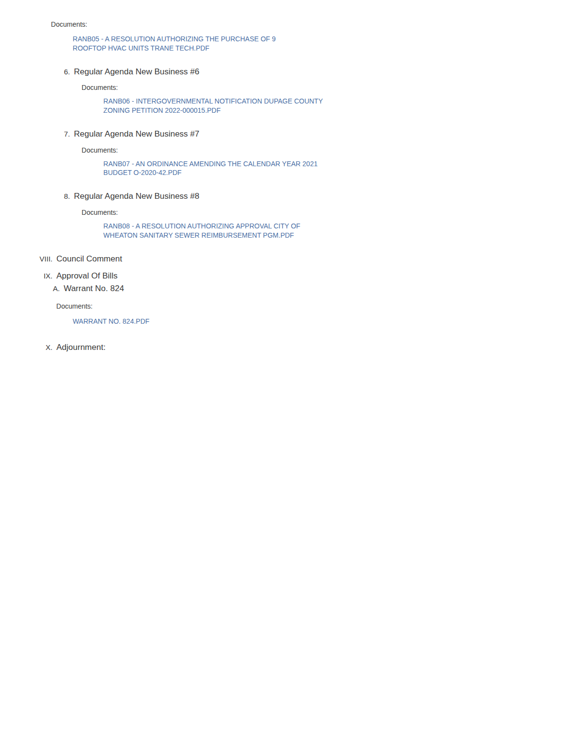Documents:
RANB05 - A RESOLUTION AUTHORIZING THE PURCHASE OF 9
ROOFTOP HVAC UNITS TRANE TECH.PDF
6. Regular Agenda New Business #6
Documents:
RANB06 - INTERGOVERNMENTAL NOTIFICATION DUPAGE COUNTY
ZONING PETITION 2022-000015.PDF
7. Regular Agenda New Business #7
Documents:
RANB07 - AN ORDINANCE AMENDING THE CALENDAR YEAR 2021
BUDGET O-2020-42.PDF
8. Regular Agenda New Business #8
Documents:
RANB08 - A RESOLUTION AUTHORIZING APPROVAL CITY OF
WHEATON SANITARY SEWER REIMBURSEMENT PGM.PDF
VIII. Council Comment
IX. Approval Of Bills
A. Warrant No. 824
Documents:
WARRANT NO. 824.PDF
X. Adjournment: